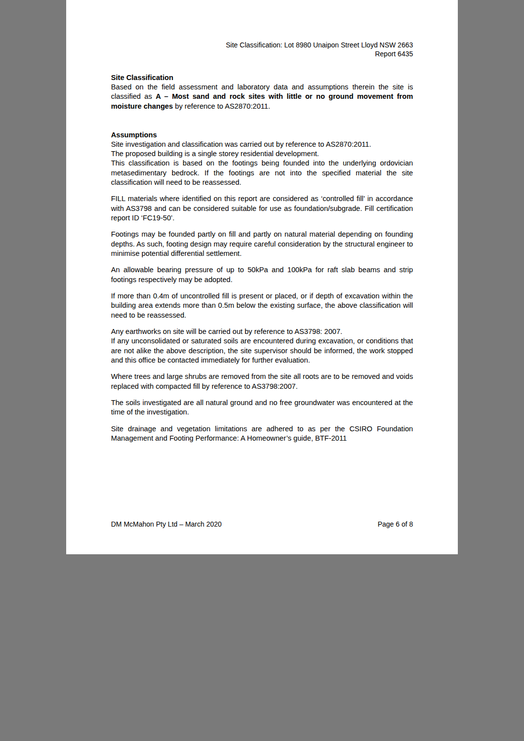Site Classification: Lot 8980 Unaipon Street Lloyd NSW 2663
Report 6435
Site Classification
Based on the field assessment and laboratory data and assumptions therein the site is classified as A – Most sand and rock sites with little or no ground movement from moisture changes by reference to AS2870:2011.
Assumptions
Site investigation and classification was carried out by reference to AS2870:2011.
The proposed building is a single storey residential development.
This classification is based on the footings being founded into the underlying ordovician metasedimentary bedrock. If the footings are not into the specified material the site classification will need to be reassessed.
FILL materials where identified on this report are considered as ‘controlled fill’ in accordance with AS3798 and can be considered suitable for use as foundation/subgrade. Fill certification report ID ‘FC19-50’.
Footings may be founded partly on fill and partly on natural material depending on founding depths. As such, footing design may require careful consideration by the structural engineer to minimise potential differential settlement.
An allowable bearing pressure of up to 50kPa and 100kPa for raft slab beams and strip footings respectively may be adopted.
If more than 0.4m of uncontrolled fill is present or placed, or if depth of excavation within the building area extends more than 0.5m below the existing surface, the above classification will need to be reassessed.
Any earthworks on site will be carried out by reference to AS3798: 2007.
If any unconsolidated or saturated soils are encountered during excavation, or conditions that are not alike the above description, the site supervisor should be informed, the work stopped and this office be contacted immediately for further evaluation.
Where trees and large shrubs are removed from the site all roots are to be removed and voids replaced with compacted fill by reference to AS3798:2007.
The soils investigated are all natural ground and no free groundwater was encountered at the time of the investigation.
Site drainage and vegetation limitations are adhered to as per the CSIRO Foundation Management and Footing Performance: A Homeowner’s guide, BTF-2011
DM McMahon Pty Ltd – March 2020 Page 6 of 8